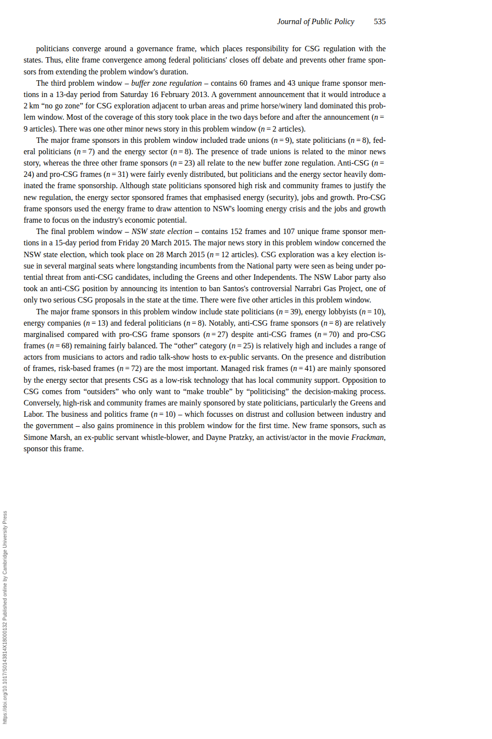https://doi.org/10.1017/S0143814X18000132 Published online by Cambridge University Press
Journal of Public Policy 535
politicians converge around a governance frame, which places responsibility for CSG regulation with the states. Thus, elite frame convergence among federal politicians' closes off debate and prevents other frame sponsors from extending the problem window's duration.
The third problem window – buffer zone regulation – contains 60 frames and 43 unique frame sponsor mentions in a 13-day period from Saturday 16 February 2013. A government announcement that it would introduce a 2 km “no go zone” for CSG exploration adjacent to urban areas and prime horse/winery land dominated this problem window. Most of the coverage of this story took place in the two days before and after the announcement (n = 9 articles). There was one other minor news story in this problem window (n = 2 articles).
The major frame sponsors in this problem window included trade unions (n = 9), state politicians (n = 8), federal politicians (n = 7) and the energy sector (n = 8). The presence of trade unions is related to the minor news story, whereas the three other frame sponsors (n = 23) all relate to the new buffer zone regulation. Anti-CSG (n = 24) and pro-CSG frames (n = 31) were fairly evenly distributed, but politicians and the energy sector heavily dominated the frame sponsorship. Although state politicians sponsored high risk and community frames to justify the new regulation, the energy sector sponsored frames that emphasised energy (security), jobs and growth. Pro-CSG frame sponsors used the energy frame to draw attention to NSW's looming energy crisis and the jobs and growth frame to focus on the industry's economic potential.
The final problem window – NSW state election – contains 152 frames and 107 unique frame sponsor mentions in a 15-day period from Friday 20 March 2015. The major news story in this problem window concerned the NSW state election, which took place on 28 March 2015 (n = 12 articles). CSG exploration was a key election issue in several marginal seats where longstanding incumbents from the National party were seen as being under potential threat from anti-CSG candidates, including the Greens and other Independents. The NSW Labor party also took an anti-CSG position by announcing its intention to ban Santos's controversial Narrabri Gas Project, one of only two serious CSG proposals in the state at the time. There were five other articles in this problem window.
The major frame sponsors in this problem window include state politicians (n = 39), energy lobbyists (n = 10), energy companies (n = 13) and federal politicians (n = 8). Notably, anti-CSG frame sponsors (n = 8) are relatively marginalised compared with pro-CSG frame sponsors (n = 27) despite anti-CSG frames (n = 70) and pro-CSG frames (n = 68) remaining fairly balanced. The “other” category (n = 25) is relatively high and includes a range of actors from musicians to actors and radio talk-show hosts to ex-public servants. On the presence and distribution of frames, risk-based frames (n = 72) are the most important. Managed risk frames (n = 41) are mainly sponsored by the energy sector that presents CSG as a low-risk technology that has local community support. Opposition to CSG comes from “outsiders” who only want to “make trouble” by “politicising” the decision-making process. Conversely, high-risk and community frames are mainly sponsored by state politicians, particularly the Greens and Labor. The business and politics frame (n = 10) – which focusses on distrust and collusion between industry and the government – also gains prominence in this problem window for the first time. New frame sponsors, such as Simone Marsh, an ex-public servant whistle-blower, and Dayne Pratzky, an activist/actor in the movie Frackman, sponsor this frame.